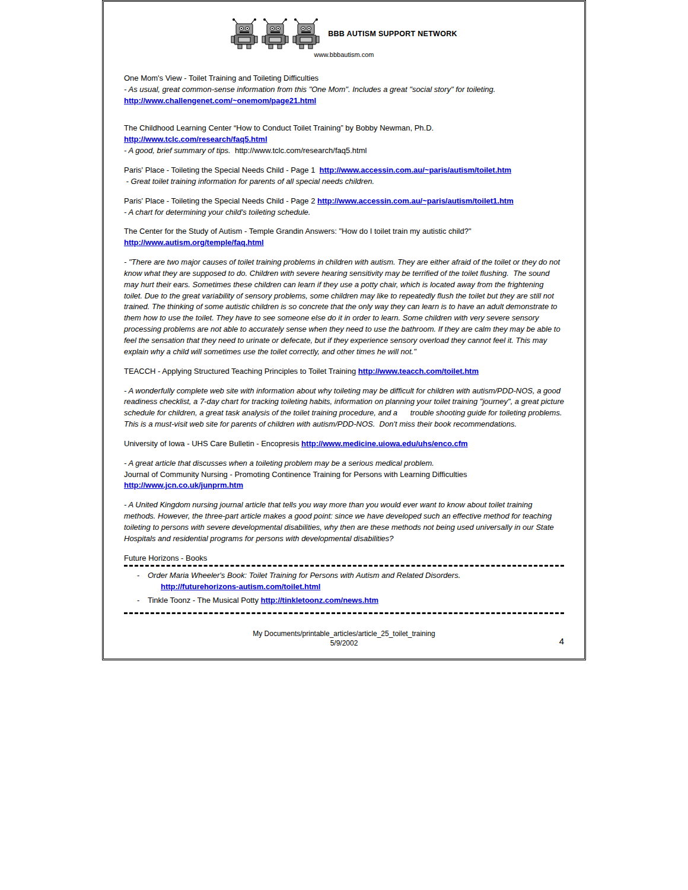BBB AUTISM SUPPORT NETWORK
www.bbbautism.com
One Mom's View - Toilet Training and Toileting Difficulties
- As usual, great common-sense information from this "One Mom". Includes a great "social story" for toileting.
http://www.challengenet.com/~onemom/page21.html
The Childhood Learning Center “How to Conduct Toilet Training” by Bobby Newman, Ph.D.
http://www.tclc.com/research/faq5.html
- A good, brief summary of tips. http://www.tclc.com/research/faq5.html
Paris' Place - Toileting the Special Needs Child - Page 1 http://www.accessin.com.au/~paris/autism/toilet.htm
- Great toilet training information for parents of all special needs children.
Paris' Place - Toileting the Special Needs Child - Page 2 http://www.accessin.com.au/~paris/autism/toilet1.htm
- A chart for determining your child's toileting schedule.
The Center for the Study of Autism - Temple Grandin Answers: "How do I toilet train my autistic child?"
http://www.autism.org/temple/faq.html
- "There are two major causes of toilet training problems in children with autism. They are either afraid of the toilet or they do not know what they are supposed to do. Children with severe hearing sensitivity may be terrified of the toilet flushing. The sound may hurt their ears. Sometimes these children can learn if they use a potty chair, which is located away from the frightening toilet. Due to the great variability of sensory problems, some children may like to repeatedly flush the toilet but they are still not trained. The thinking of some autistic children is so concrete that the only way they can learn is to have an adult demonstrate to them how to use the toilet. They have to see someone else do it in order to learn. Some children with very severe sensory processing problems are not able to accurately sense when they need to use the bathroom. If they are calm they may be able to feel the sensation that they need to urinate or defecate, but if they experience sensory overload they cannot feel it. This may explain why a child will sometimes use the toilet correctly, and other times he will not."
TEACCH - Applying Structured Teaching Principles to Toilet Training http://www.teacch.com/toilet.htm
- A wonderfully complete web site with information about why toileting may be difficult for children with autism/PDD-NOS, a good readiness checklist, a 7-day chart for tracking toileting habits, information on planning your toilet training "journey", a great picture schedule for children, a great task analysis of the toilet training procedure, and a trouble shooting guide for toileting problems. This is a must-visit web site for parents of children with autism/PDD-NOS. Don't miss their book recommendations.
University of Iowa - UHS Care Bulletin - Encopresis http://www.medicine.uiowa.edu/uhs/enco.cfm
- A great article that discusses when a toileting problem may be a serious medical problem.
Journal of Community Nursing - Promoting Continence Training for Persons with Learning Difficulties
http://www.jcn.co.uk/junprm.htm
- A United Kingdom nursing journal article that tells you way more than you would ever want to know about toilet training methods. However, the three-part article makes a good point: since we have developed such an effective method for teaching toileting to persons with severe developmental disabilities, why then are these methods not being used universally in our State Hospitals and residential programs for persons with developmental disabilities?
Future Horizons - Books
Order Maria Wheeler's Book: Toilet Training for Persons with Autism and Related Disorders. http://futurehorizons-autism.com/toilet.html
Tinkle Toonz - The Musical Potty http://tinkletoonz.com/news.htm
My Documents/printable_articles/article_25_toilet_training
5/9/2002
4